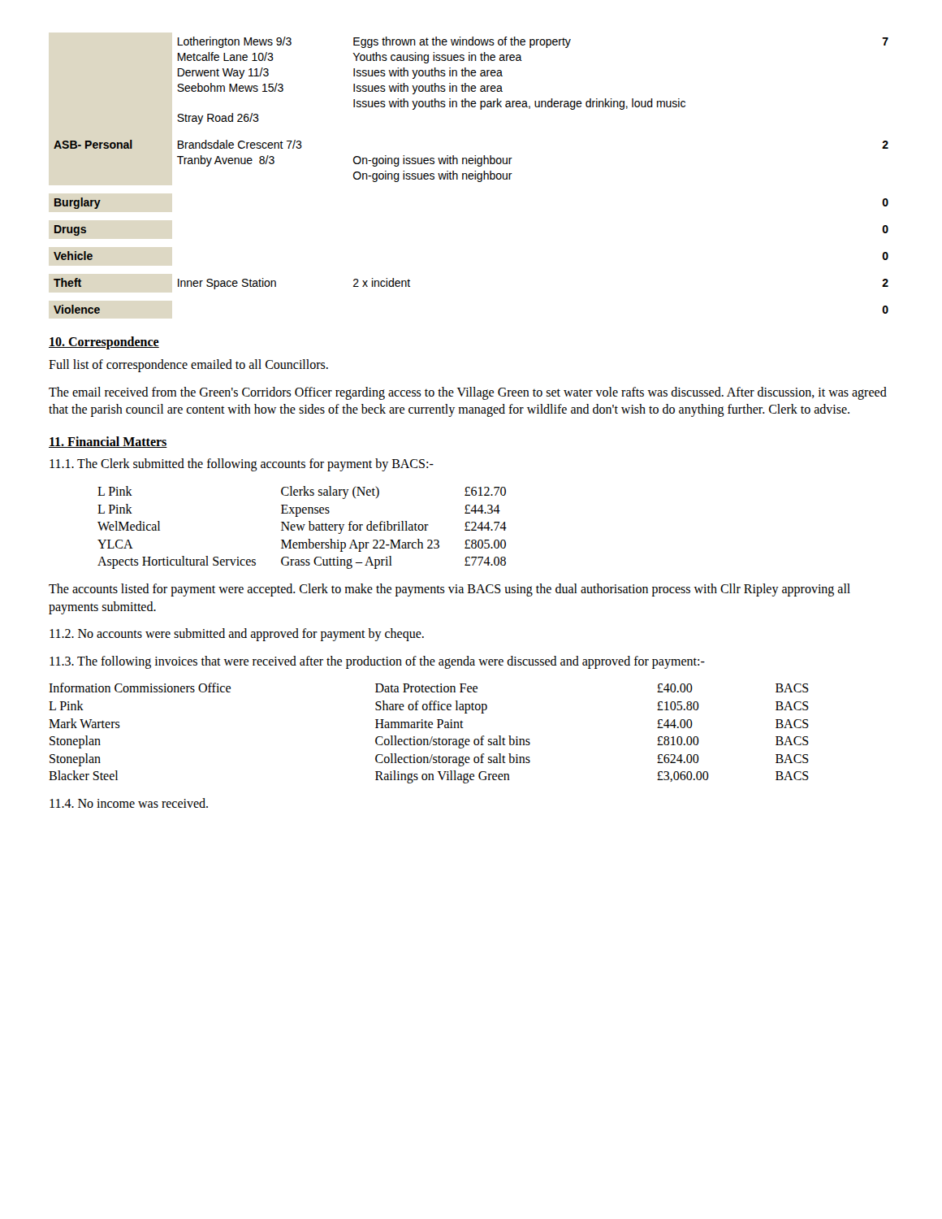| | Lotherington Mews 9/3 Metcalfe Lane 10/3 Derwent Way 11/3 Seebohm Mews 15/3 Stray Road 26/3 | Eggs thrown at the windows of the property Youths causing issues in the area Issues with youths in the area Issues with youths in the area Issues with youths in the park area, underage drinking, loud music | 7 |
| ASB- Personal | Brandsdale Crescent 7/3 Tranby Avenue 8/3 | On-going issues with neighbour On-going issues with neighbour | 2 |
| Burglary | | | 0 |
| Drugs | | | 0 |
| Vehicle | | | 0 |
| Theft | Inner Space Station | 2 x incident | 2 |
| Violence | | | 0 |
10. Correspondence
Full list of correspondence emailed to all Councillors.
The email received from the Green's Corridors Officer regarding access to the Village Green to set water vole rafts was discussed. After discussion, it was agreed that the parish council are content with how the sides of the beck are currently managed for wildlife and don't wish to do anything further. Clerk to advise.
11. Financial Matters
11.1. The Clerk submitted the following accounts for payment by BACS:-
| L Pink | Clerks salary (Net) | £612.70 |
| L Pink | Expenses | £44.34 |
| WelMedical | New battery for defibrillator | £244.74 |
| YLCA | Membership Apr 22-March 23 | £805.00 |
| Aspects Horticultural Services | Grass Cutting – April | £774.08 |
The accounts listed for payment were accepted. Clerk to make the payments via BACS using the dual authorisation process with Cllr Ripley approving all payments submitted.
11.2. No accounts were submitted and approved for payment by cheque.
11.3. The following invoices that were received after the production of the agenda were discussed and approved for payment:-
| Information Commissioners Office | Data Protection Fee | £40.00 | BACS |
| L Pink | Share of office laptop | £105.80 | BACS |
| Mark Warters | Hammarite Paint | £44.00 | BACS |
| Stoneplan | Collection/storage of salt bins | £810.00 | BACS |
| Stoneplan | Collection/storage of salt bins | £624.00 | BACS |
| Blacker Steel | Railings on Village Green | £3,060.00 | BACS |
11.4. No income was received.